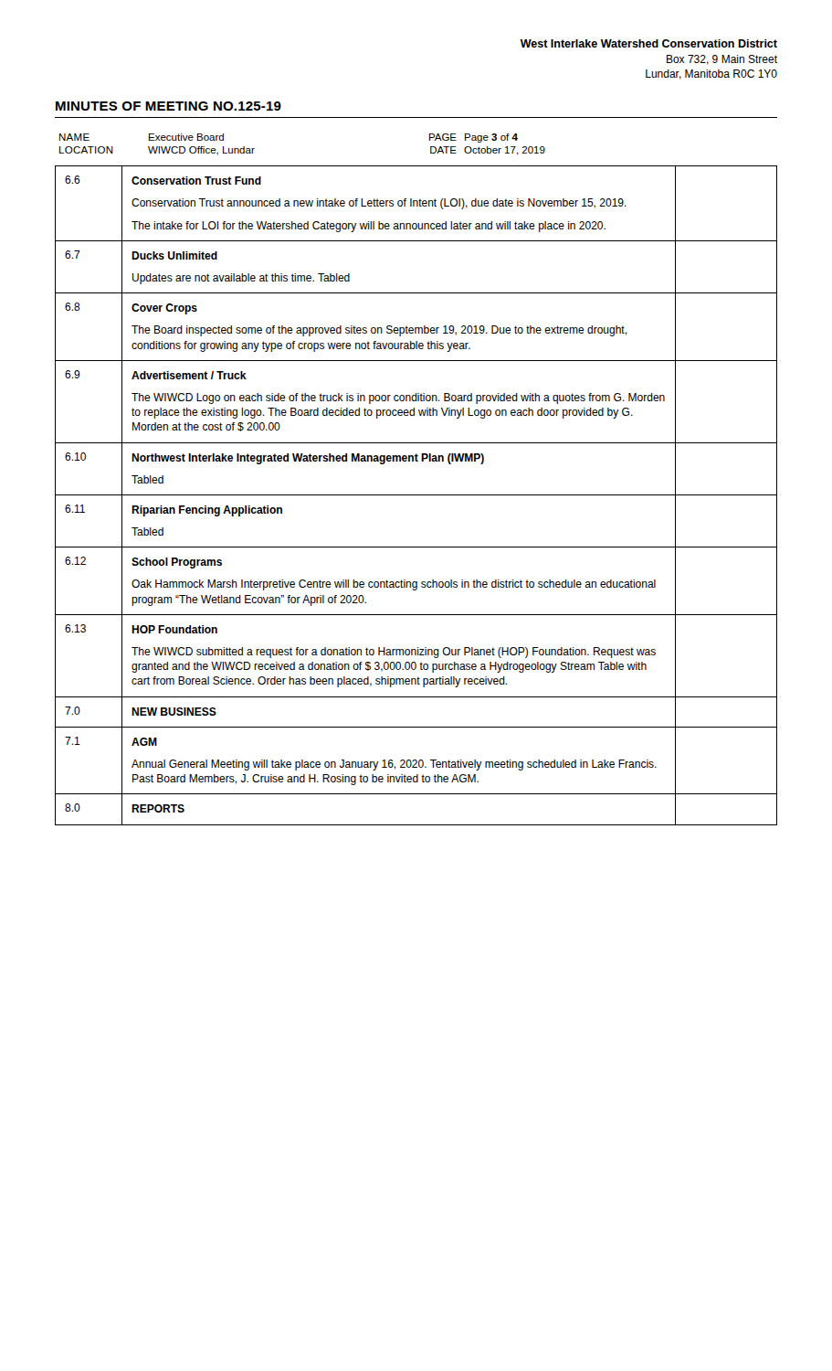West Interlake Watershed Conservation District
Box 732, 9 Main Street
Lundar, Manitoba R0C 1Y0
MINUTES OF MEETING NO.125-19
| NAME | Executive Board | PAGE | Page 3 of 4 |
| LOCATION | WIWCD Office, Lundar | DATE | October 17, 2019 |
| 6.6 | Conservation Trust Fund Conservation Trust announced a new intake of Letters of Intent (LOI), due date is November 15, 2019. The intake for LOI for the Watershed Category will be announced later and will take place in 2020. | |
| 6.7 | Ducks Unlimited Updates are not available at this time. Tabled | |
| 6.8 | Cover Crops The Board inspected some of the approved sites on September 19, 2019. Due to the extreme drought, conditions for growing any type of crops were not favourable this year. | |
| 6.9 | Advertisement / Truck The WIWCD Logo on each side of the truck is in poor condition. Board provided with a quotes from G. Morden to replace the existing logo. The Board decided to proceed with Vinyl Logo on each door provided by G. Morden at the cost of $ 200.00 | |
| 6.10 | Northwest Interlake Integrated Watershed Management Plan (IWMP) Tabled | |
| 6.11 | Riparian Fencing Application Tabled | |
| 6.12 | School Programs Oak Hammock Marsh Interpretive Centre will be contacting schools in the district to schedule an educational program “The Wetland Ecovan” for April of 2020. | |
| 6.13 | HOP Foundation The WIWCD submitted a request for a donation to Harmonizing Our Planet (HOP) Foundation. Request was granted and the WIWCD received a donation of $ 3,000.00 to purchase a Hydrogeology Stream Table with cart from Boreal Science. Order has been placed, shipment partially received. | |
| 7.0 | NEW BUSINESS | |
| 7.1 | AGM Annual General Meeting will take place on January 16, 2020. Tentatively meeting scheduled in Lake Francis. Past Board Members, J. Cruise and H. Rosing to be invited to the AGM. | |
| 8.0 | REPORTS | |